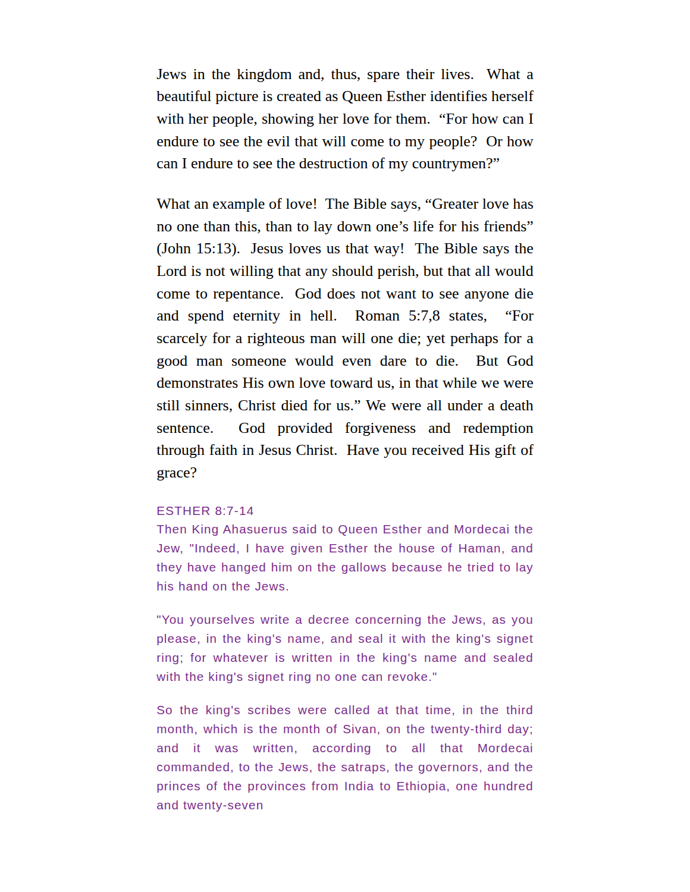Jews in the kingdom and, thus, spare their lives. What a beautiful picture is created as Queen Esther identifies herself with her people, showing her love for them. “For how can I endure to see the evil that will come to my people? Or how can I endure to see the destruction of my countrymen?”
What an example of love! The Bible says, “Greater love has no one than this, than to lay down one’s life for his friends” (John 15:13). Jesus loves us that way! The Bible says the Lord is not willing that any should perish, but that all would come to repentance. God does not want to see anyone die and spend eternity in hell. Roman 5:7,8 states, “For scarcely for a righteous man will one die; yet perhaps for a good man someone would even dare to die. But God demonstrates His own love toward us, in that while we were still sinners, Christ died for us.” We were all under a death sentence. God provided forgiveness and redemption through faith in Jesus Christ. Have you received His gift of grace?
ESTHER 8:7-14
Then King Ahasuerus said to Queen Esther and Mordecai the Jew, "Indeed, I have given Esther the house of Haman, and they have hanged him on the gallows because he tried to lay his hand on the Jews.
"You yourselves write a decree concerning the Jews, as you please, in the king's name, and seal it with the king's signet ring; for whatever is written in the king's name and sealed with the king's signet ring no one can revoke."
So the king's scribes were called at that time, in the third month, which is the month of Sivan, on the twenty-third day; and it was written, according to all that Mordecai commanded, to the Jews, the satraps, the governors, and the princes of the provinces from India to Ethiopia, one hundred and twenty-seven